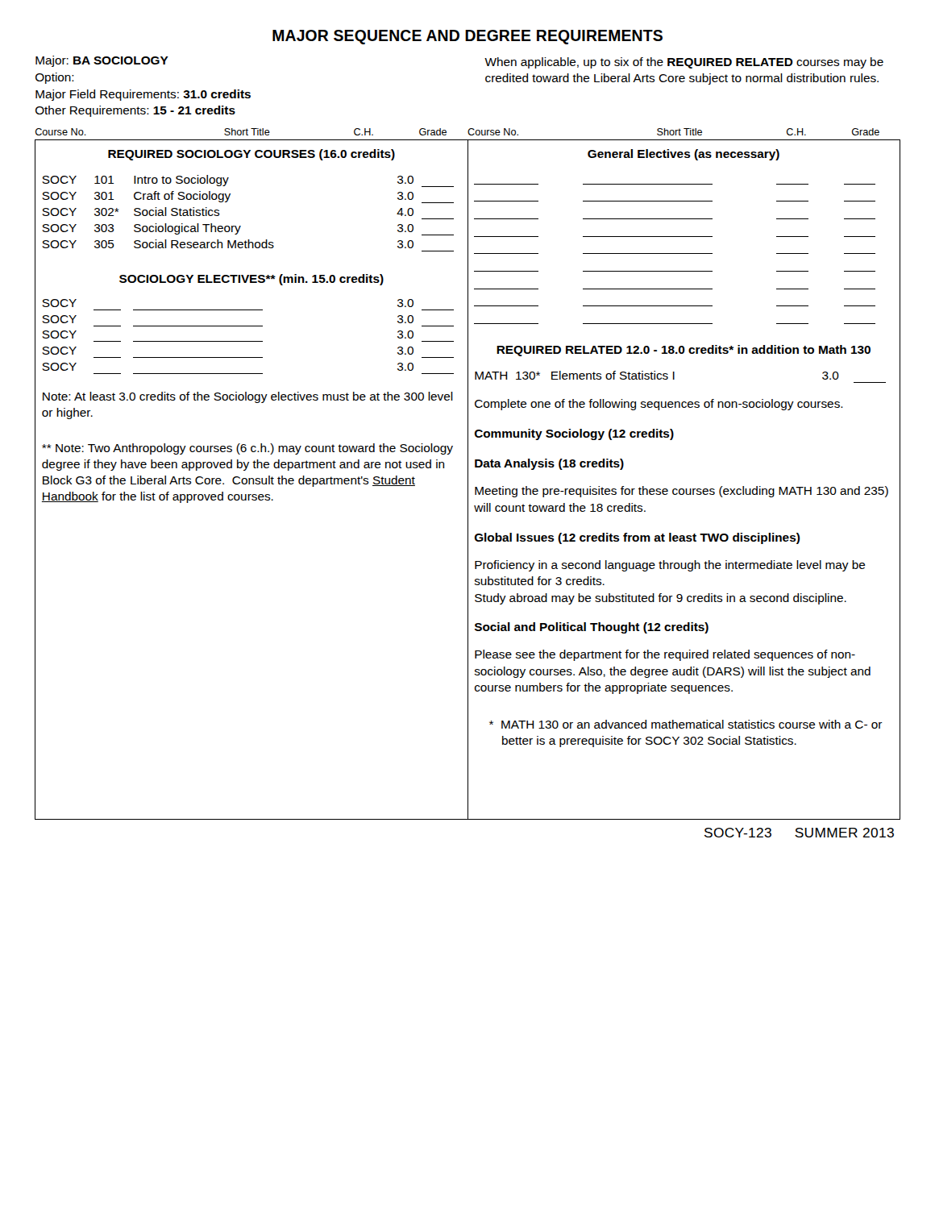MAJOR SEQUENCE AND DEGREE REQUIREMENTS
Major: BA SOCIOLOGY
Option:
Major Field Requirements: 31.0 credits
Other Requirements: 15 - 21 credits
When applicable, up to six of the REQUIRED RELATED courses may be credited toward the Liberal Arts Core subject to normal distribution rules.
Course No.
Short Title
C.H.
Grade
Course No.
Short Title
C.H.
Grade
| REQUIRED SOCIOLOGY COURSES (16.0 credits) / SOCY / 101 / Intro to Sociology / 3.0 / / / SOCY / 301 / Craft of Sociology / 3.0 / / / SOCY / 302* / Social Statistics / 4.0 / / / SOCY / 303 / Sociological Theory / 3.0 / / / SOCY / 305 / Social Research Methods / 3.0 / / SOCIOLOGY ELECTIVES** (min. 15.0 credits) / SOCY / / / 3.0 / / / SOCY / / / 3.0 / / / SOCY / / / 3.0 / / / SOCY / / / 3.0 / / / SOCY / / / 3.0 / / Note: At least 3.0 credits of the Sociology electives must be at the 300 level or higher. ** Note: Two Anthropology courses (6 c.h.) may count toward the Sociology degree if they have been approved by the department and are not used in Block G3 of the Liberal Arts Core. Consult the department's Student Handbook for the list of approved courses. | General Electives (as necessary) REQUIRED RELATED 12.0 - 18.0 credits* in addition to Math 130 MATH 130* Elements of Statistics I 3.0 Complete one of the following sequences of non-sociology courses. Community Sociology (12 credits) Data Analysis (18 credits) Meeting the pre-requisites for these courses (excluding MATH 130 and 235) will count toward the 18 credits. Global Issues (12 credits from at least TWO disciplines) Proficiency in a second language through the intermediate level may be substituted for 3 credits. Study abroad may be substituted for 9 credits in a second discipline. Social and Political Thought (12 credits) Please see the department for the required related sequences of non-sociology courses. Also, the degree audit (DARS) will list the subject and course numbers for the appropriate sequences. * MATH 130 or an advanced mathematical statistics course with a C- or better is a prerequisite for SOCY 302 Social Statistics. |
SOCY-123 SUMMER 2013